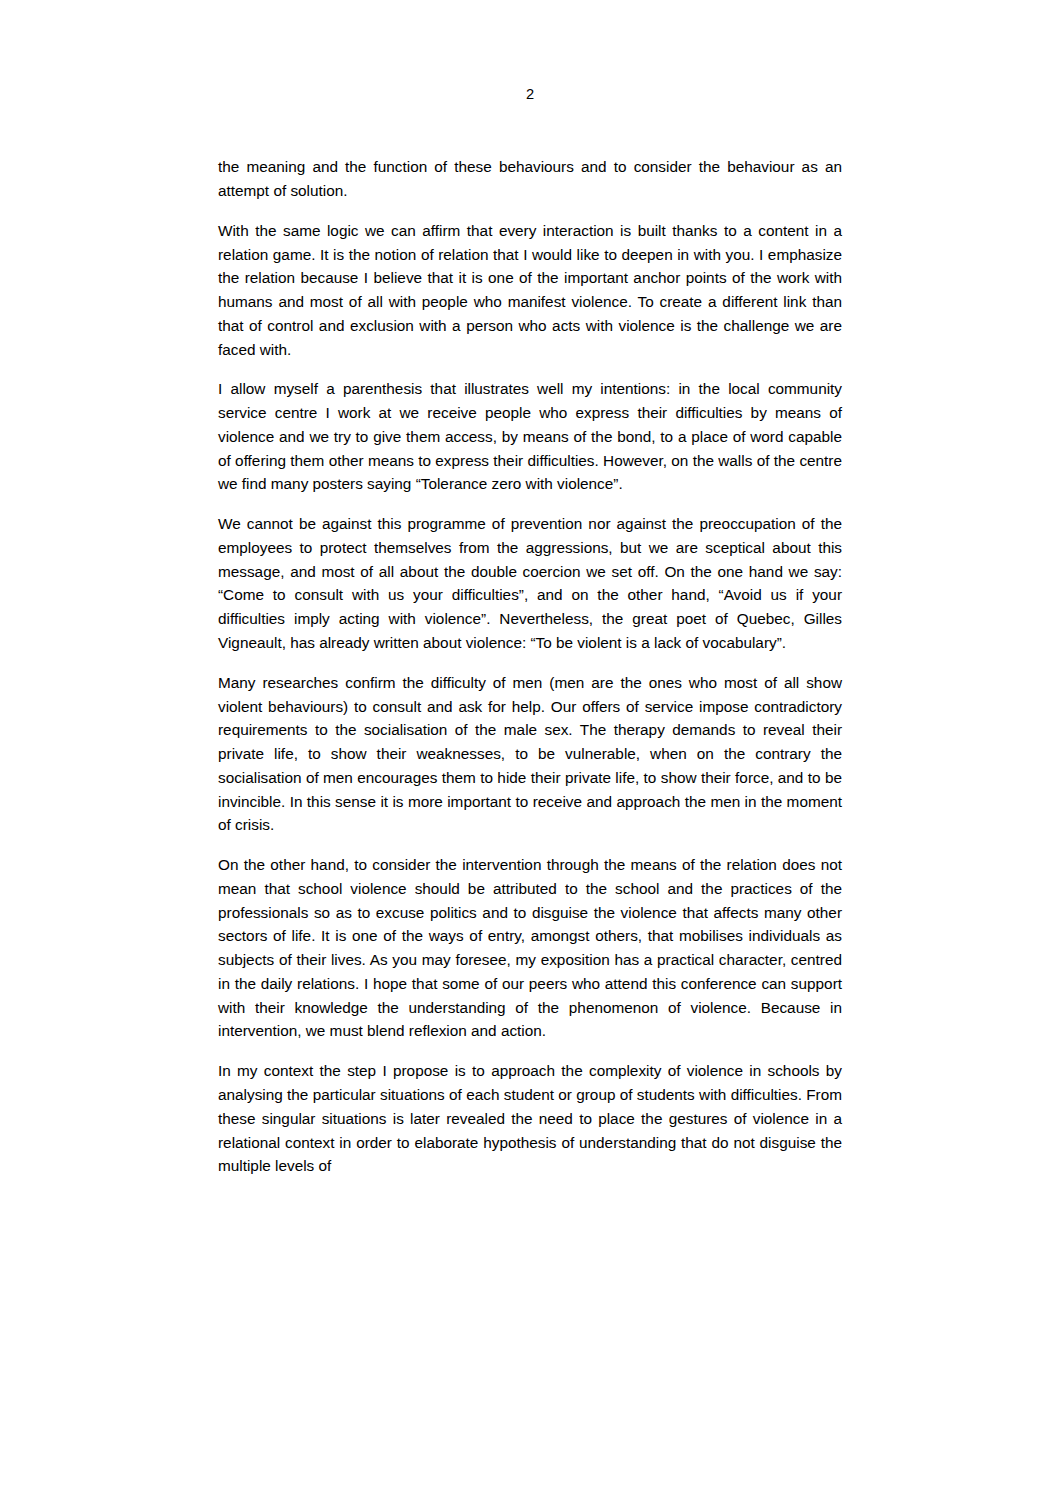2
the meaning and the function of these behaviours and to consider the behaviour as an attempt of solution.
With the same logic we can affirm that every interaction is built thanks to a content in a relation game. It is the notion of relation that I would like to deepen in with you. I emphasize the relation because I believe that it is one of the important anchor points of the work with humans and most of all with people who manifest violence. To create a different link than that of control and exclusion with a person who acts with violence is the challenge we are faced with.
I allow myself a parenthesis that illustrates well my intentions: in the local community service centre I work at we receive people who express their difficulties by means of violence and we try to give them access, by means of the bond, to a place of word capable of offering them other means to express their difficulties. However, on the walls of the centre we find many posters saying “Tolerance zero with violence”.
We cannot be against this programme of prevention nor against the preoccupation of the employees to protect themselves from the aggressions, but we are sceptical about this message, and most of all about the double coercion we set off. On the one hand we say: “Come to consult with us your difficulties”, and on the other hand, “Avoid us if your difficulties imply acting with violence”. Nevertheless, the great poet of Quebec, Gilles Vigneault, has already written about violence: “To be violent is a lack of vocabulary”.
Many researches confirm the difficulty of men (men are the ones who most of all show violent behaviours) to consult and ask for help. Our offers of service impose contradictory requirements to the socialisation of the male sex. The therapy demands to reveal their private life, to show their weaknesses, to be vulnerable, when on the contrary the socialisation of men encourages them to hide their private life, to show their force, and to be invincible. In this sense it is more important to receive and approach the men in the moment of crisis.
On the other hand, to consider the intervention through the means of the relation does not mean that school violence should be attributed to the school and the practices of the professionals so as to excuse politics and to disguise the violence that affects many other sectors of life. It is one of the ways of entry, amongst others, that mobilises individuals as subjects of their lives. As you may foresee, my exposition has a practical character, centred in the daily relations. I hope that some of our peers who attend this conference can support with their knowledge the understanding of the phenomenon of violence. Because in intervention, we must blend reflexion and action.
In my context the step I propose is to approach the complexity of violence in schools by analysing the particular situations of each student or group of students with difficulties. From these singular situations is later revealed the need to place the gestures of violence in a relational context in order to elaborate hypothesis of understanding that do not disguise the multiple levels of